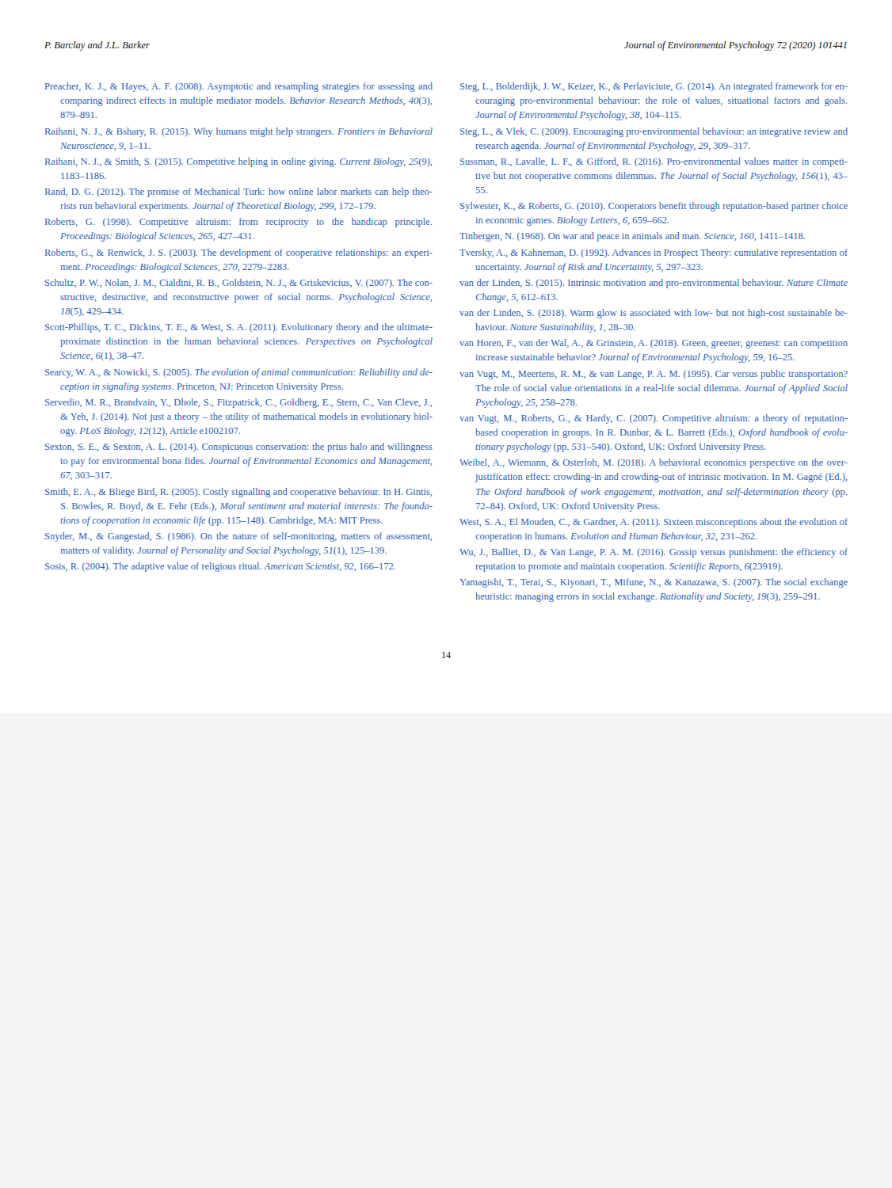P. Barclay and J.L. Barker Journal of Environmental Psychology 72 (2020) 101441
Preacher, K. J., & Hayes, A. F. (2008). Asymptotic and resampling strategies for assessing and comparing indirect effects in multiple mediator models. Behavior Research Methods, 40(3), 879–891.
Raihani, N. J., & Bshary, R. (2015). Why humans might help strangers. Frontiers in Behavioral Neuroscience, 9, 1–11.
Raihani, N. J., & Smith, S. (2015). Competitive helping in online giving. Current Biology, 25(9), 1183–1186.
Rand, D. G. (2012). The promise of Mechanical Turk: how online labor markets can help theorists run behavioral experiments. Journal of Theoretical Biology, 299, 172–179.
Roberts, G. (1998). Competitive altruism: from reciprocity to the handicap principle. Proceedings: Biological Sciences, 265, 427–431.
Roberts, G., & Renwick, J. S. (2003). The development of cooperative relationships: an experiment. Proceedings: Biological Sciences, 270, 2279–2283.
Schultz, P. W., Nolan, J. M., Cialdini, R. B., Goldstein, N. J., & Griskevicius, V. (2007). The constructive, destructive, and reconstructive power of social norms. Psychological Science, 18(5), 429–434.
Scott-Phillips, T. C., Dickins, T. E., & West, S. A. (2011). Evolutionary theory and the ultimate-proximate distinction in the human behavioral sciences. Perspectives on Psychological Science, 6(1), 38–47.
Searcy, W. A., & Nowicki, S. (2005). The evolution of animal communication: Reliability and deception in signaling systems. Princeton, NJ: Princeton University Press.
Servedio, M. R., Brandvain, Y., Dhole, S., Fitzpatrick, C., Goldberg, E., Stern, C., Van Cleve, J., & Yeh, J. (2014). Not just a theory – the utility of mathematical models in evolutionary biology. PLoS Biology, 12(12), Article e1002107.
Sexton, S. E., & Sexton, A. L. (2014). Conspicuous conservation: the prius halo and willingness to pay for environmental bona fides. Journal of Environmental Economics and Management, 67, 303–317.
Smith, E. A., & Bliege Bird, R. (2005). Costly signalling and cooperative behaviour. In H. Gintis, S. Bowles, R. Boyd, & E. Fehr (Eds.), Moral sentiment and material interests: The foundations of cooperation in economic life (pp. 115–148). Cambridge, MA: MIT Press.
Snyder, M., & Gangestad, S. (1986). On the nature of self-monitoring, matters of assessment, matters of validity. Journal of Personality and Social Psychology, 51(1), 125–139.
Sosis, R. (2004). The adaptive value of religious ritual. American Scientist, 92, 166–172.
Steg, L., Bolderdijk, J. W., Keizer, K., & Perlaviciute, G. (2014). An integrated framework for encouraging pro-environmental behaviour: the role of values, situational factors and goals. Journal of Environmental Psychology, 38, 104–115.
Steg, L., & Vlek, C. (2009). Encouraging pro-environmental behaviour: an integrative review and research agenda. Journal of Environmental Psychology, 29, 309–317.
Sussman, R., Lavalle, L. F., & Gifford, R. (2016). Pro-environmental values matter in competitive but not cooperative commons dilemmas. The Journal of Social Psychology, 156(1), 43–55.
Sylwester, K., & Roberts, G. (2010). Cooperators benefit through reputation-based partner choice in economic games. Biology Letters, 6, 659–662.
Tinbergen, N. (1968). On war and peace in animals and man. Science, 160, 1411–1418.
Tversky, A., & Kahneman, D. (1992). Advances in Prospect Theory: cumulative representation of uncertainty. Journal of Risk and Uncertainty, 5, 297–323.
van der Linden, S. (2015). Intrinsic motivation and pro-environmental behaviour. Nature Climate Change, 5, 612–613.
van der Linden, S. (2018). Warm glow is associated with low- but not high-cost sustainable behaviour. Nature Sustainability, 1, 28–30.
van Horen, F., van der Wal, A., & Grinstein, A. (2018). Green, greener, greenest: can competition increase sustainable behavior? Journal of Environmental Psychology, 59, 16–25.
van Vugt, M., Meertens, R. M., & van Lange, P. A. M. (1995). Car versus public transportation? The role of social value orientations in a real-life social dilemma. Journal of Applied Social Psychology, 25, 258–278.
van Vugt, M., Roberts, G., & Hardy, C. (2007). Competitive altruism: a theory of reputation-based cooperation in groups. In R. Dunbar, & L. Barrett (Eds.), Oxford handbook of evolutionary psychology (pp. 531–540). Oxford, UK: Oxford University Press.
Weibel, A., Wiemann, & Osterloh, M. (2018). A behavioral economics perspective on the overjustification effect: crowding-in and crowding-out of intrinsic motivation. In M. Gagné (Ed.), The Oxford handbook of work engagement, motivation, and self-determination theory (pp. 72–84). Oxford, UK: Oxford University Press.
West, S. A., El Mouden, C., & Gardner, A. (2011). Sixteen misconceptions about the evolution of cooperation in humans. Evolution and Human Behaviour, 32, 231–262.
Wu, J., Balliet, D., & Van Lange, P. A. M. (2016). Gossip versus punishment: the efficiency of reputation to promote and maintain cooperation. Scientific Reports, 6(23919).
Yamagishi, T., Terai, S., Kiyonari, T., Mifune, N., & Kanazawa, S. (2007). The social exchange heuristic: managing errors in social exchange. Rationality and Society, 19(3), 259–291.
14